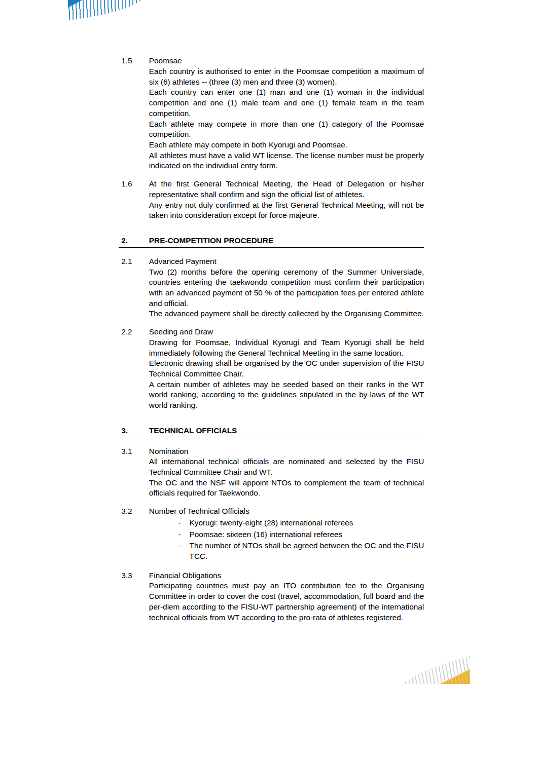1.5
Poomsae
Each country is authorised to enter in the Poomsae competition a maximum of six (6) athletes -- (three (3) men and three (3) women).
Each country can enter one (1) man and one (1) woman in the individual competition and one (1) male team and one (1) female team in the team competition.
Each athlete may compete in more than one (1) category of the Poomsae competition.
Each athlete may compete in both Kyorugi and Poomsae.
All athletes must have a valid WT license. The license number must be properly indicated on the individual entry form.
1.6
At the first General Technical Meeting, the Head of Delegation or his/her representative shall confirm and sign the official list of athletes.
Any entry not duly confirmed at the first General Technical Meeting, will not be taken into consideration except for force majeure.
2. PRE-COMPETITION PROCEDURE
2.1
Advanced Payment
Two (2) months before the opening ceremony of the Summer Universiade, countries entering the taekwondo competition must confirm their participation with an advanced payment of 50 % of the participation fees per entered athlete and official.
The advanced payment shall be directly collected by the Organising Committee.
2.2
Seeding and Draw
Drawing for Poomsae, Individual Kyorugi and Team Kyorugi shall be held immediately following the General Technical Meeting in the same location.
Electronic drawing shall be organised by the OC under supervision of the FISU Technical Committee Chair.
A certain number of athletes may be seeded based on their ranks in the WT world ranking, according to the guidelines stipulated in the by-laws of the WT world ranking.
3. TECHNICAL OFFICIALS
3.1
Nomination
All international technical officials are nominated and selected by the FISU Technical Committee Chair and WT.
The OC and the NSF will appoint NTOs to complement the team of technical officials required for Taekwondo.
3.2
Number of Technical Officials
Kyorugi: twenty-eight (28) international referees
Poomsae: sixteen (16) international referees
The number of NTOs shall be agreed between the OC and the FISU TCC.
3.3
Financial Obligations
Participating countries must pay an ITO contribution fee to the Organising Committee in order to cover the cost (travel, accommodation, full board and the per-diem according to the FISU-WT partnership agreement) of the international technical officials from WT according to the pro-rata of athletes registered.